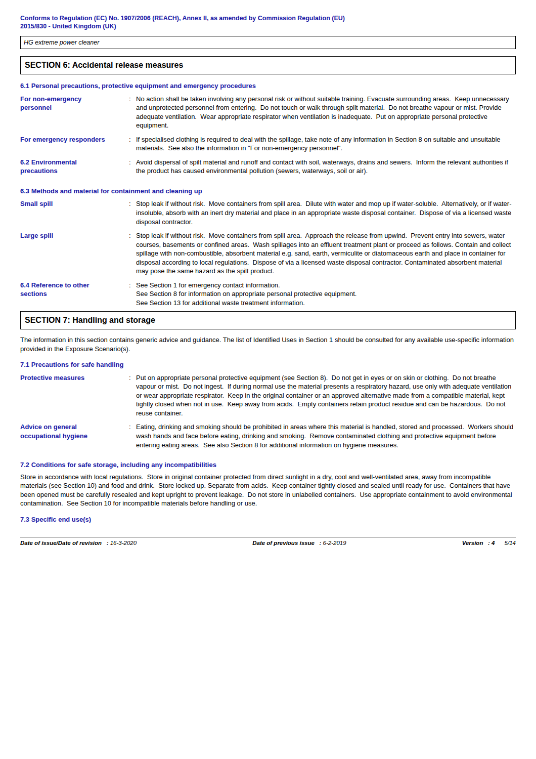Conforms to Regulation (EC) No. 1907/2006 (REACH), Annex II, as amended by Commission Regulation (EU)
2015/830 - United Kingdom (UK)
HG extreme power cleaner
SECTION 6: Accidental release measures
6.1 Personal precautions, protective equipment and emergency procedures
| For non-emergency personnel | : | No action shall be taken involving any personal risk or without suitable training. Evacuate surrounding areas. Keep unnecessary and unprotected personnel from entering. Do not touch or walk through spilt material. Do not breathe vapour or mist. Provide adequate ventilation. Wear appropriate respirator when ventilation is inadequate. Put on appropriate personal protective equipment. |
| For emergency responders | : | If specialised clothing is required to deal with the spillage, take note of any information in Section 8 on suitable and unsuitable materials. See also the information in "For non-emergency personnel". |
| 6.2 Environmental precautions | : | Avoid dispersal of spilt material and runoff and contact with soil, waterways, drains and sewers. Inform the relevant authorities if the product has caused environmental pollution (sewers, waterways, soil or air). |
6.3 Methods and material for containment and cleaning up
| Small spill | : | Stop leak if without risk. Move containers from spill area. Dilute with water and mop up if water-soluble. Alternatively, or if water-insoluble, absorb with an inert dry material and place in an appropriate waste disposal container. Dispose of via a licensed waste disposal contractor. |
| Large spill | : | Stop leak if without risk. Move containers from spill area. Approach the release from upwind. Prevent entry into sewers, water courses, basements or confined areas. Wash spillages into an effluent treatment plant or proceed as follows. Contain and collect spillage with non-combustible, absorbent material e.g. sand, earth, vermiculite or diatomaceous earth and place in container for disposal according to local regulations. Dispose of via a licensed waste disposal contractor. Contaminated absorbent material may pose the same hazard as the spilt product. |
| 6.4 Reference to other sections | : | See Section 1 for emergency contact information. See Section 8 for information on appropriate personal protective equipment. See Section 13 for additional waste treatment information. |
SECTION 7: Handling and storage
The information in this section contains generic advice and guidance. The list of Identified Uses in Section 1 should be consulted for any available use-specific information provided in the Exposure Scenario(s).
7.1 Precautions for safe handling
| Protective measures | : | Put on appropriate personal protective equipment (see Section 8). Do not get in eyes or on skin or clothing. Do not breathe vapour or mist. Do not ingest. If during normal use the material presents a respiratory hazard, use only with adequate ventilation or wear appropriate respirator. Keep in the original container or an approved alternative made from a compatible material, kept tightly closed when not in use. Keep away from acids. Empty containers retain product residue and can be hazardous. Do not reuse container. |
| Advice on general occupational hygiene | : | Eating, drinking and smoking should be prohibited in areas where this material is handled, stored and processed. Workers should wash hands and face before eating, drinking and smoking. Remove contaminated clothing and protective equipment before entering eating areas. See also Section 8 for additional information on hygiene measures. |
7.2 Conditions for safe storage, including any incompatibilities
Store in accordance with local regulations. Store in original container protected from direct sunlight in a dry, cool and well-ventilated area, away from incompatible materials (see Section 10) and food and drink. Store locked up. Separate from acids. Keep container tightly closed and sealed until ready for use. Containers that have been opened must be carefully resealed and kept upright to prevent leakage. Do not store in unlabelled containers. Use appropriate containment to avoid environmental contamination. See Section 10 for incompatible materials before handling or use.
7.3 Specific end use(s)
Date of issue/Date of revision : 16-3-2020 Date of previous issue : 6-2-2019 Version : 4 5/14